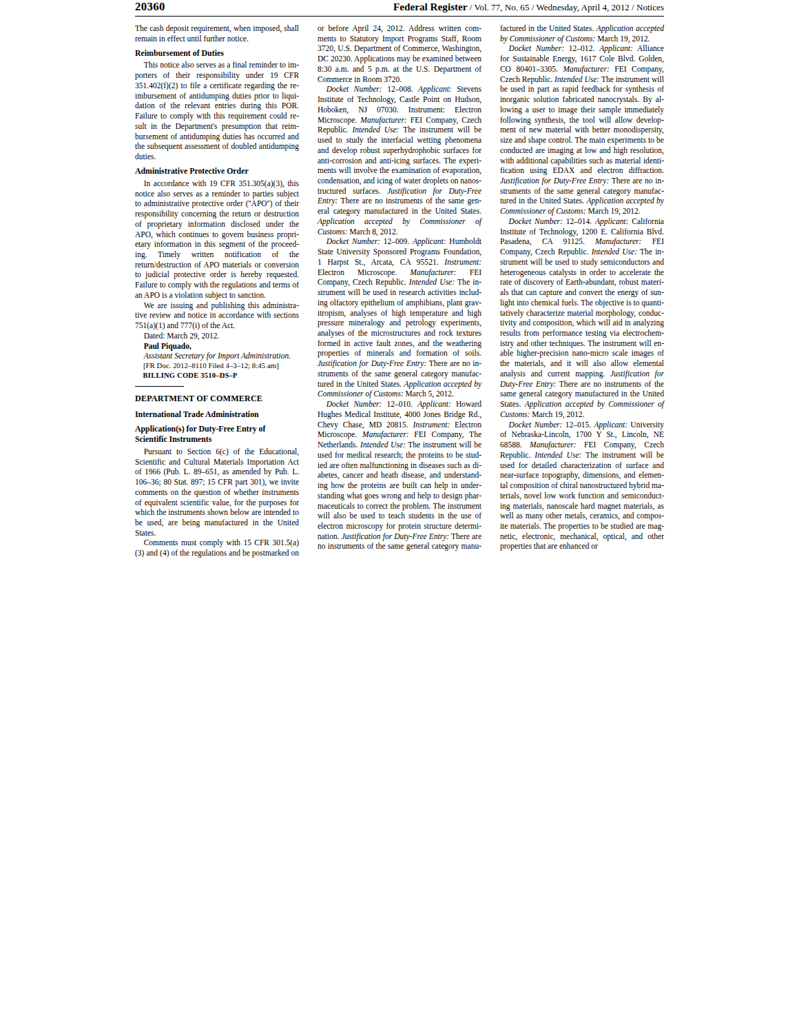20360
Federal Register / Vol. 77, No. 65 / Wednesday, April 4, 2012 / Notices
The cash deposit requirement, when imposed, shall remain in effect until further notice.
Reimbursement of Duties
This notice also serves as a final reminder to importers of their responsibility under 19 CFR 351.402(f)(2) to file a certificate regarding the reimbursement of antidumping duties prior to liquidation of the relevant entries during this POR. Failure to comply with this requirement could result in the Department's presumption that reimbursement of antidumping duties has occurred and the subsequent assessment of doubled antidumping duties.
Administrative Protective Order
In accordance with 19 CFR 351.305(a)(3), this notice also serves as a reminder to parties subject to administrative protective order (''APO'') of their responsibility concerning the return or destruction of proprietary information disclosed under the APO, which continues to govern business proprietary information in this segment of the proceeding. Timely written notification of the return/destruction of APO materials or conversion to judicial protective order is hereby requested. Failure to comply with the regulations and terms of an APO is a violation subject to sanction.
We are issuing and publishing this administrative review and notice in accordance with sections 751(a)(1) and 777(i) of the Act.
Dated: March 29, 2012.
Paul Piquado,
Assistant Secretary for Import Administration.
[FR Doc. 2012–8110 Filed 4–3–12; 8:45 am]
BILLING CODE 3510–DS–P
DEPARTMENT OF COMMERCE
International Trade Administration
Application(s) for Duty-Free Entry of Scientific Instruments
Pursuant to Section 6(c) of the Educational, Scientific and Cultural Materials Importation Act of 1966 (Pub. L. 89–651, as amended by Pub. L. 106–36; 80 Stat. 897; 15 CFR part 301), we invite comments on the question of whether instruments of equivalent scientific value, for the purposes for which the instruments shown below are intended to be used, are being manufactured in the United States.
Comments must comply with 15 CFR 301.5(a)(3) and (4) of the regulations and be postmarked on or before April 24, 2012. Address written comments to Statutory Import Programs Staff, Room 3720, U.S. Department of Commerce, Washington, DC 20230. Applications may be examined between 8:30 a.m. and 5 p.m. at the U.S. Department of Commerce in Room 3720.
Docket Number: 12–008. Applicant: Stevens Institute of Technology, Castle Point on Hudson, Hoboken, NJ 07030. Instrument: Electron Microscope. Manufacturer: FEI Company, Czech Republic. Intended Use: The instrument will be used to study the interfacial wetting phenomena and develop robust superhydrophobic surfaces for anti-corrosion and anti-icing surfaces. The experiments will involve the examination of evaporation, condensation, and icing of water droplets on nanostructured surfaces. Justification for Duty-Free Entry: There are no instruments of the same general category manufactured in the United States. Application accepted by Commissioner of Customs: March 8, 2012.
Docket Number: 12–009. Applicant: Humboldt State University Sponsored Programs Foundation, 1 Harpst St., Arcata, CA 95521. Instrument: Electron Microscope. Manufacturer: FEI Company, Czech Republic. Intended Use: The instrument will be used in research activities including olfactory epithelium of amphibians, plant gravitropism, analyses of high temperature and high pressure mineralogy and petrology experiments, analyses of the microstructures and rock textures formed in active fault zones, and the weathering properties of minerals and formation of soils. Justification for Duty-Free Entry: There are no instruments of the same general category manufactured in the United States. Application accepted by Commissioner of Customs: March 5, 2012.
Docket Number: 12–010. Applicant: Howard Hughes Medical Institute, 4000 Jones Bridge Rd., Chevy Chase, MD 20815. Instrument: Electron Microscope. Manufacturer: FEI Company, The Netherlands. Intended Use: The instrument will be used for medical research; the proteins to be studied are often malfunctioning in diseases such as diabetes, cancer and heath disease, and understanding how the proteins are built can help in understanding what goes wrong and help to design pharmaceuticals to correct the problem. The instrument will also be used to teach students in the use of electron microscopy for protein structure determination. Justification for Duty-Free Entry: There are no instruments of the same general category manufactured in the United States. Application accepted by Commissioner of Customs: March 19, 2012.
Docket Number: 12–012. Applicant: Alliance for Sustainable Energy, 1617 Cole Blvd. Golden, CO 80401–3305. Manufacturer: FEI Company, Czech Republic. Intended Use: The instrument will be used in part as rapid feedback for synthesis of inorganic solution fabricated nanocrystals. By allowing a user to image their sample immediately following synthesis, the tool will allow development of new material with better monodispersity, size and shape control. The main experiments to be conducted are imaging at low and high resolution, with additional capabilities such as material identification using EDAX and electron diffraction. Justification for Duty-Free Entry: There are no instruments of the same general category manufactured in the United States. Application accepted by Commissioner of Customs: March 19, 2012.
Docket Number: 12–014. Applicant: California Institute of Technology, 1200 E. California Blvd. Pasadena, CA 91125. Manufacturer: FEI Company, Czech Republic. Intended Use: The instrument will be used to study semiconductors and heterogeneous catalysts in order to accelerate the rate of discovery of Earth-abundant, robust materials that can capture and convert the energy of sunlight into chemical fuels. The objective is to quantitatively characterize material morphology, conductivity and composition, which will aid in analyzing results from performance testing via electrochemistry and other techniques. The instrument will enable higher-precision nano-micro scale images of the materials, and it will also allow elemental analysis and current mapping. Justification for Duty-Free Entry: There are no instruments of the same general category manufactured in the United States. Application accepted by Commissioner of Customs: March 19, 2012.
Docket Number: 12–015. Applicant: University of Nebraska-Lincoln, 1700 Y St., Lincoln, NE 68588. Manufacturer: FEI Company, Czech Republic. Intended Use: The instrument will be used for detailed characterization of surface and near-surface topography, dimensions, and elemental composition of chiral nanostructured hybrid materials, novel low work function and semiconducting materials, nanoscale hard magnet materials, as well as many other metals, ceramics, and composite materials. The properties to be studied are magnetic, electronic, mechanical, optical, and other properties that are enhanced or